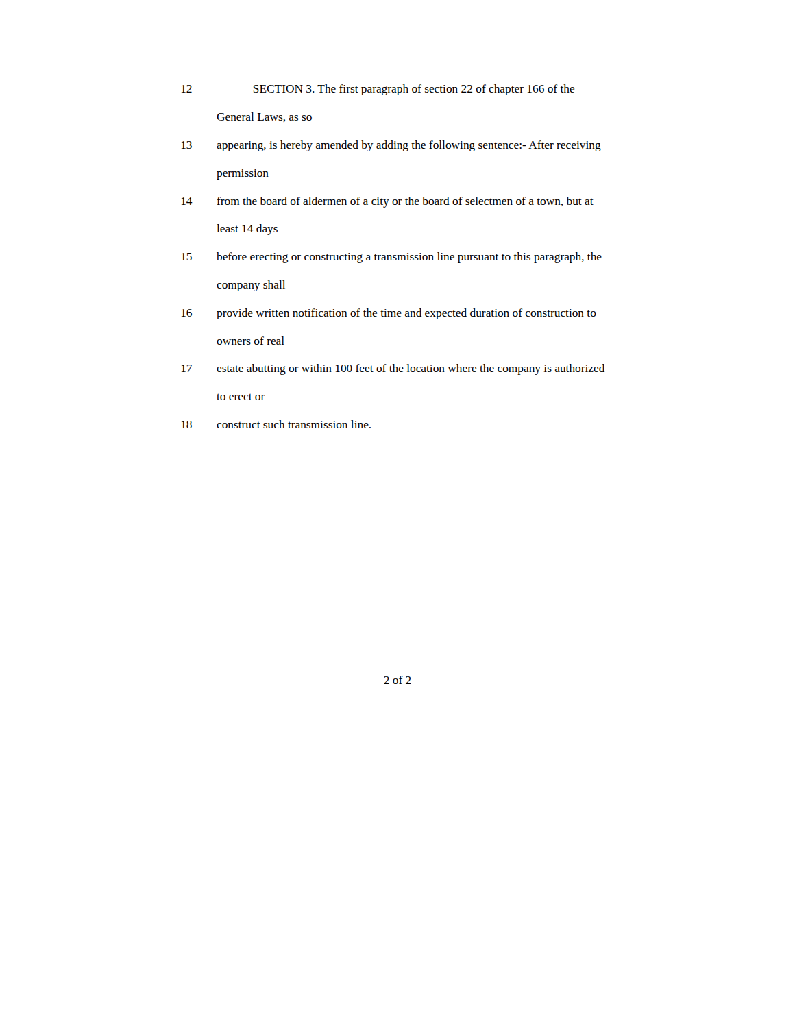| 12 | SECTION 3. The first paragraph of section 22 of chapter 166 of the General Laws, as so |
| 13 | appearing, is hereby amended by adding the following sentence:- After receiving permission |
| 14 | from the board of aldermen of a city or the board of selectmen of a town, but at least 14 days |
| 15 | before erecting or constructing a transmission line pursuant to this paragraph, the company shall |
| 16 | provide written notification of the time and expected duration of construction to owners of real |
| 17 | estate abutting or within 100 feet of the location where the company is authorized to erect or |
| 18 | construct such transmission line. |
2 of 2